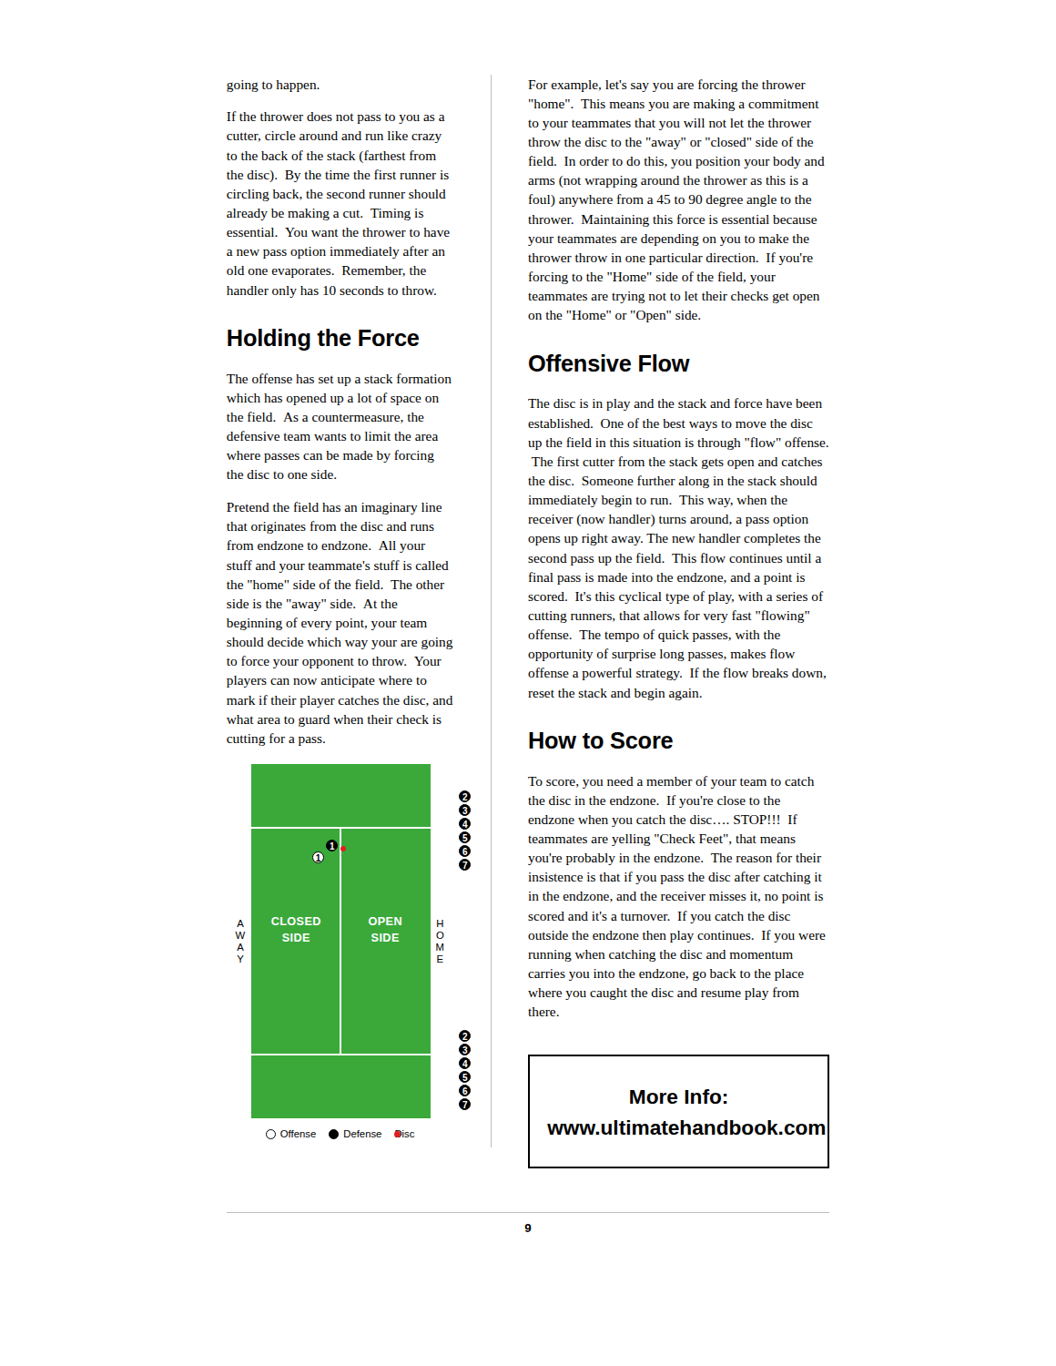going to happen.
If the thrower does not pass to you as a cutter, circle around and run like crazy to the back of the stack (farthest from the disc). By the time the first runner is circling back, the second runner should already be making a cut. Timing is essential. You want the thrower to have a new pass option immediately after an old one evaporates. Remember, the handler only has 10 seconds to throw.
Holding the Force
The offense has set up a stack formation which has opened up a lot of space on the field. As a countermeasure, the defensive team wants to limit the area where passes can be made by forcing the disc to one side.
Pretend the field has an imaginary line that originates from the disc and runs from endzone to endzone. All your stuff and your teammate's stuff is called the "home" side of the field. The other side is the "away" side. At the beginning of every point, your team should decide which way your are going to force your opponent to throw. Your players can now anticipate where to mark if their player catches the disc, and what area to guard when their check is cutting for a pass.
AWAY
CLOSED
SIDE
OPEN
SIDE
1
1
HOME
2
3
4
5
6
7
2
3
4
5
6
7
Offense
Defense
Disc
For example, let's say you are forcing the thrower "home". This means you are making a commitment to your teammates that you will not let the thrower throw the disc to the "away" or "closed" side of the field. In order to do this, you position your body and arms (not wrapping around the thrower as this is a foul) anywhere from a 45 to 90 degree angle to the thrower. Maintaining this force is essential because your teammates are depending on you to make the thrower throw in one particular direction. If you're forcing to the "Home" side of the field, your teammates are trying not to let their checks get open on the "Home" or "Open" side.
Offensive Flow
The disc is in play and the stack and force have been established. One of the best ways to move the disc up the field in this situation is through "flow" offense. The first cutter from the stack gets open and catches the disc. Someone further along in the stack should immediately begin to run. This way, when the receiver (now handler) turns around, a pass option opens up right away. The new handler completes the second pass up the field. This flow continues until a final pass is made into the endzone, and a point is scored. It's this cyclical type of play, with a series of cutting runners, that allows for very fast "flowing" offense. The tempo of quick passes, with the opportunity of surprise long passes, makes flow offense a powerful strategy. If the flow breaks down, reset the stack and begin again.
How to Score
To score, you need a member of your team to catch the disc in the endzone. If you're close to the endzone when you catch the disc…. STOP!!! If teammates are yelling "Check Feet", that means you're probably in the endzone. The reason for their insistence is that if you pass the disc after catching it in the endzone, and the receiver misses it, no point is scored and it's a turnover. If you catch the disc outside the endzone then play continues. If you were running when catching the disc and momentum carries you into the endzone, go back to the place where you caught the disc and resume play from there.
More Info:
www.ultimatehandbook.com
9